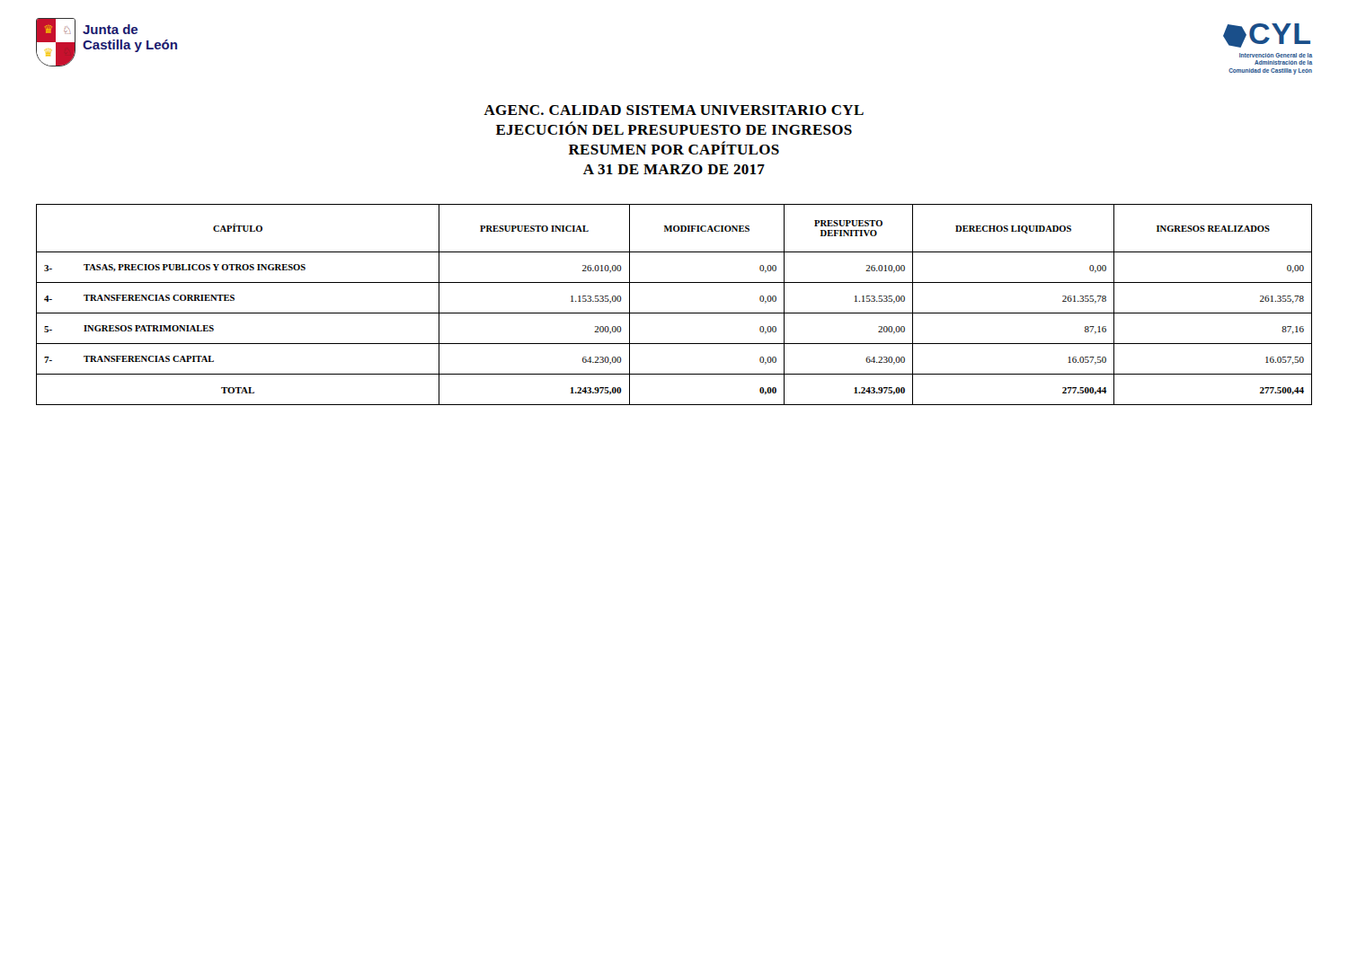♛ ♘ ♛ ♘
Junta de
Castilla y León
CYL
Intervención General de la
Administración de la
Comunidad de Castilla y León
AGENC. CALIDAD SISTEMA UNIVERSITARIO CYL
EJECUCIÓN DEL PRESUPUESTO DE INGRESOS
RESUMEN POR CAPÍTULOS
A 31 DE MARZO DE 2017
| CAPÍTULO | PRESUPUESTO INICIAL | MODIFICACIONES | PRESUPUESTO DEFINITIVO | DERECHOS LIQUIDADOS | INGRESOS REALIZADOS |
| --- | --- | --- | --- | --- | --- |
| 3- | TASAS, PRECIOS PUBLICOS Y OTROS INGRESOS | 26.010,00 | 0,00 | 26.010,00 | 0,00 | 0,00 |
| 4- | TRANSFERENCIAS CORRIENTES | 1.153.535,00 | 0,00 | 1.153.535,00 | 261.355,78 | 261.355,78 |
| 5- | INGRESOS PATRIMONIALES | 200,00 | 0,00 | 200,00 | 87,16 | 87,16 |
| 7- | TRANSFERENCIAS CAPITAL | 64.230,00 | 0,00 | 64.230,00 | 16.057,50 | 16.057,50 |
| TOTAL | 1.243.975,00 | 0,00 | 1.243.975,00 | 277.500,44 | 277.500,44 |